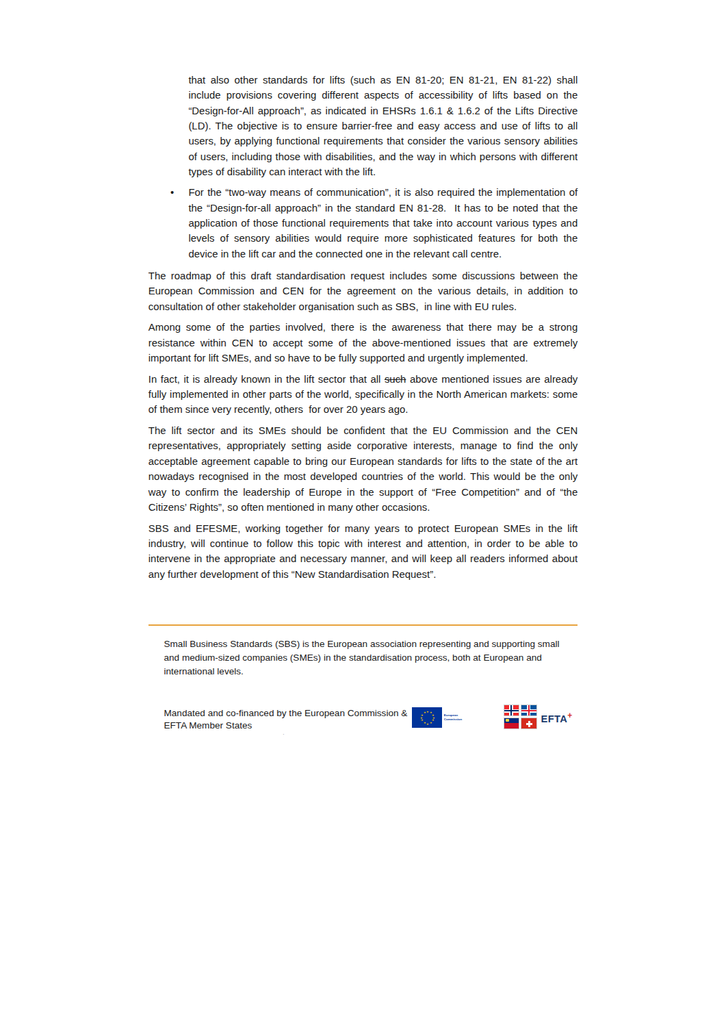that also other standards for lifts (such as EN 81-20; EN 81-21, EN 81-22) shall include provisions covering different aspects of accessibility of lifts based on the “Design-for-All approach”, as indicated in EHSRs 1.6.1 & 1.6.2 of the Lifts Directive (LD). The objective is to ensure barrier-free and easy access and use of lifts to all users, by applying functional requirements that consider the various sensory abilities of users, including those with disabilities, and the way in which persons with different types of disability can interact with the lift.
For the “two-way means of communication”, it is also required the implementation of the “Design-for-all approach” in the standard EN 81-28. It has to be noted that the application of those functional requirements that take into account various types and levels of sensory abilities would require more sophisticated features for both the device in the lift car and the connected one in the relevant call centre.
The roadmap of this draft standardisation request includes some discussions between the European Commission and CEN for the agreement on the various details, in addition to consultation of other stakeholder organisation such as SBS, in line with EU rules.
Among some of the parties involved, there is the awareness that there may be a strong resistance within CEN to accept some of the above-mentioned issues that are extremely important for lift SMEs, and so have to be fully supported and urgently implemented.
In fact, it is already known in the lift sector that all such above mentioned issues are already fully implemented in other parts of the world, specifically in the North American markets: some of them since very recently, others for over 20 years ago.
The lift sector and its SMEs should be confident that the EU Commission and the CEN representatives, appropriately setting aside corporative interests, manage to find the only acceptable agreement capable to bring our European standards for lifts to the state of the art nowadays recognised in the most developed countries of the world. This would be the only way to confirm the leadership of Europe in the support of “Free Competition” and of “the Citizens’ Rights”, so often mentioned in many other occasions.
SBS and EFESME, working together for many years to protect European SMEs in the lift industry, will continue to follow this topic with interest and attention, in order to be able to intervene in the appropriate and necessary manner, and will keep all readers informed about any further development of this “New Standardisation Request”.
Small Business Standards (SBS) is the European association representing and supporting small and medium-sized companies (SMEs) in the standardisation process, both at European and international levels.
Mandated and co-financed by the European Commission & EFTA Member States .
★ ★ ★ ★ ★ ★ ★ ★ ★ ★ ★ ★
European
Commission
EFTA+